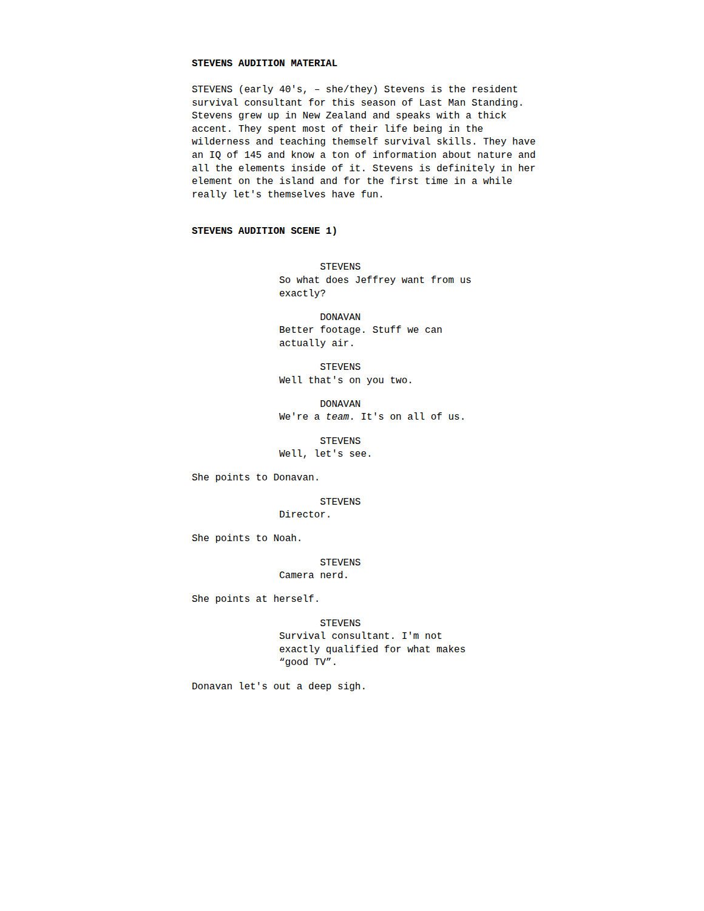STEVENS AUDITION MATERIAL
STEVENS (early 40's, – she/they) Stevens is the resident survival consultant for this season of Last Man Standing. Stevens grew up in New Zealand and speaks with a thick accent. They spent most of their life being in the wilderness and teaching themself survival skills. They have an IQ of 145 and know a ton of information about nature and all the elements inside of it. Stevens is definitely in her element on the island and for the first time in a while really let's themselves have fun.
STEVENS AUDITION SCENE 1)
STEVENS
So what does Jeffrey want from us exactly?
DONAVAN
Better footage. Stuff we can actually air.
STEVENS
Well that's on you two.
DONAVAN
We're a team. It's on all of us.
STEVENS
Well, let's see.
She points to Donavan.
STEVENS
Director.
She points to Noah.
STEVENS
Camera nerd.
She points at herself.
STEVENS
Survival consultant. I'm not exactly qualified for what makes “good TV”.
Donavan let's out a deep sigh.